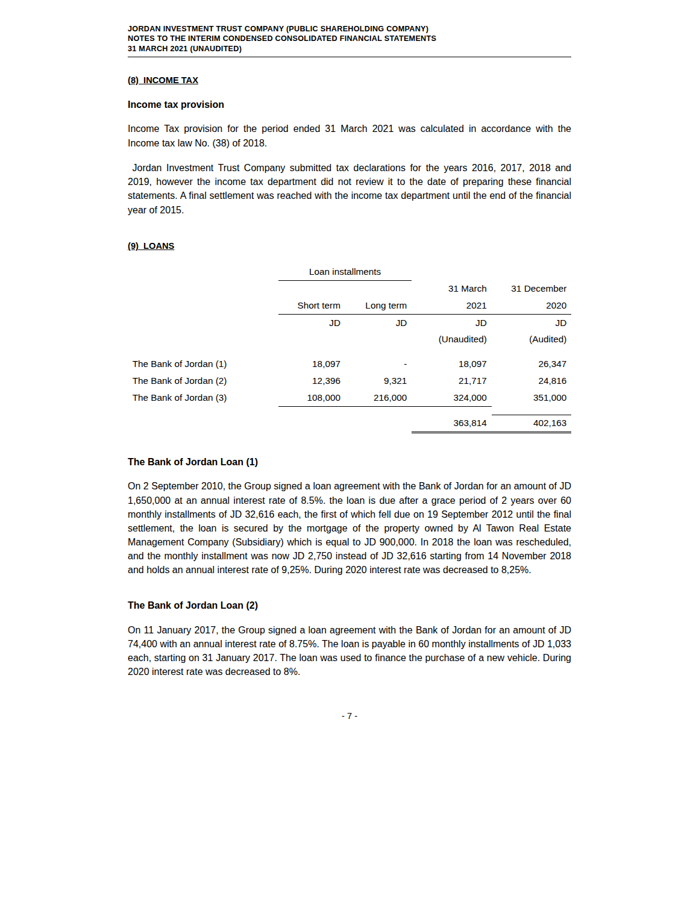JORDAN INVESTMENT TRUST COMPANY (PUBLIC SHAREHOLDING COMPANY)
NOTES TO THE INTERIM CONDENSED CONSOLIDATED FINANCIAL STATEMENTS
31 MARCH 2021 (UNAUDITED)
(8) INCOME TAX
Income tax provision
Income Tax provision for the period ended 31 March 2021 was calculated in accordance with the Income tax law No. (38) of 2018.
Jordan Investment Trust Company submitted tax declarations for the years 2016, 2017, 2018 and 2019, however the income tax department did not review it to the date of preparing these financial statements. A final settlement was reached with the income tax department until the end of the financial year of 2015.
(9) LOANS
| | Loan installments | | |
| | | | 31 March | 31 December |
| | Short term | Long term | 2021 | 2020 |
| | JD | JD | JD | JD |
| | | | (Unaudited) | (Audited) |
| The Bank of Jordan (1) | 18,097 | - | 18,097 | 26,347 |
| The Bank of Jordan (2) | 12,396 | 9,321 | 21,717 | 24,816 |
| The Bank of Jordan (3) | 108,000 | 216,000 | 324,000 | 351,000 |
| | | | 363,814 | 402,163 |
The Bank of Jordan Loan (1)
On 2 September 2010, the Group signed a loan agreement with the Bank of Jordan for an amount of JD 1,650,000 at an annual interest rate of 8.5%. the loan is due after a grace period of 2 years over 60 monthly installments of JD 32,616 each, the first of which fell due on 19 September 2012 until the final settlement, the loan is secured by the mortgage of the property owned by Al Tawon Real Estate Management Company (Subsidiary) which is equal to JD 900,000. In 2018 the loan was rescheduled, and the monthly installment was now JD 2,750 instead of JD 32,616 starting from 14 November 2018 and holds an annual interest rate of 9,25%. During 2020 interest rate was decreased to 8,25%.
The Bank of Jordan Loan (2)
On 11 January 2017, the Group signed a loan agreement with the Bank of Jordan for an amount of JD 74,400 with an annual interest rate of 8.75%. The loan is payable in 60 monthly installments of JD 1,033 each, starting on 31 January 2017. The loan was used to finance the purchase of a new vehicle. During 2020 interest rate was decreased to 8%.
- 7 -